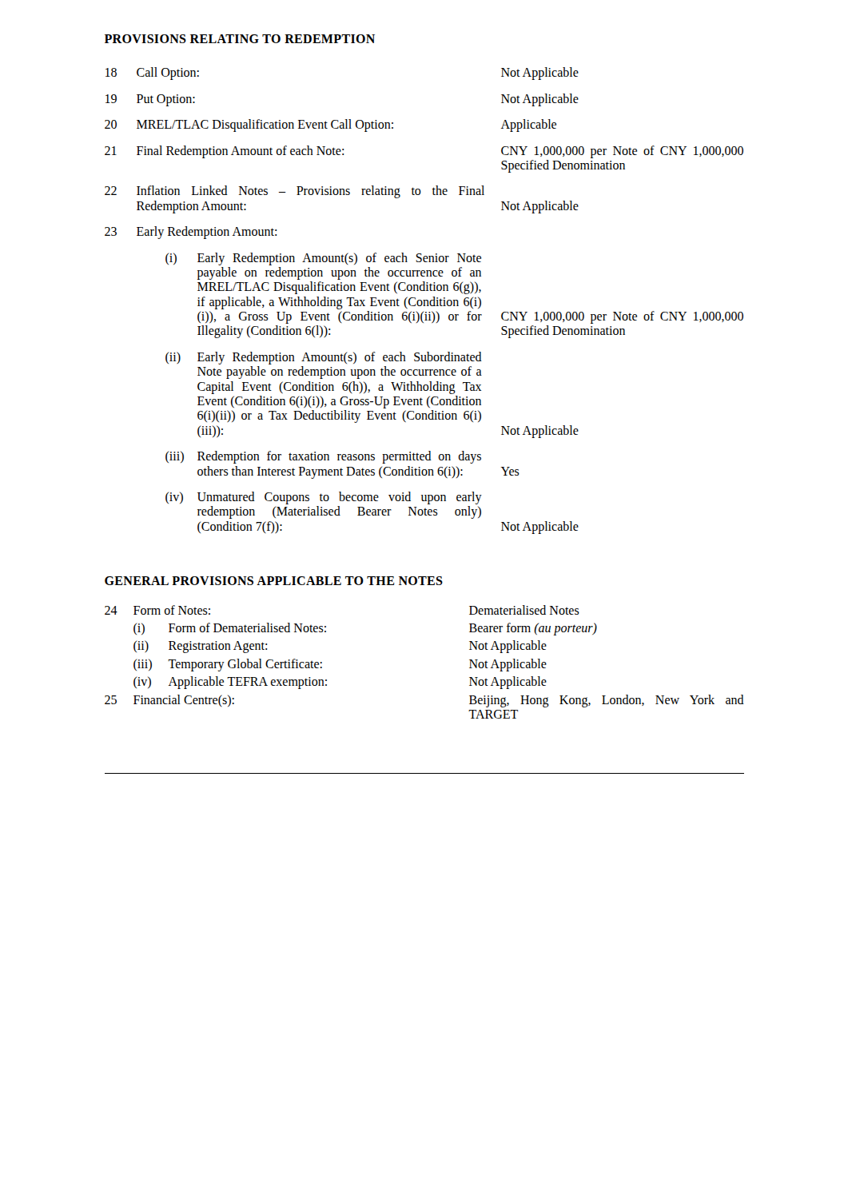PROVISIONS RELATING TO REDEMPTION
| 18 | Call Option: | Not Applicable |
| 19 | Put Option: | Not Applicable |
| 20 | MREL/TLAC Disqualification Event Call Option: | Applicable |
| 21 | Final Redemption Amount of each Note: | CNY 1,000,000 per Note of CNY 1,000,000 Specified Denomination |
| 22 | Inflation Linked Notes – Provisions relating to the Final Redemption Amount: | Not Applicable |
| 23 | Early Redemption Amount: | |
| | (i) Early Redemption Amount(s) of each Senior Note payable on redemption upon the occurrence of an MREL/TLAC Disqualification Event (Condition 6(g)), if applicable, a Withholding Tax Event (Condition 6(i)(i)), a Gross Up Event (Condition 6(i)(ii)) or for Illegality (Condition 6(l)): | CNY 1,000,000 per Note of CNY 1,000,000 Specified Denomination |
| | (ii) Early Redemption Amount(s) of each Subordinated Note payable on redemption upon the occurrence of a Capital Event (Condition 6(h)), a Withholding Tax Event (Condition 6(i)(i)), a Gross-Up Event (Condition 6(i)(ii)) or a Tax Deductibility Event (Condition 6(i)(iii)): | Not Applicable |
| | (iii) Redemption for taxation reasons permitted on days others than Interest Payment Dates (Condition 6(i)): | Yes |
| | (iv) Unmatured Coupons to become void upon early redemption (Materialised Bearer Notes only) (Condition 7(f)): | Not Applicable |
GENERAL PROVISIONS APPLICABLE TO THE NOTES
| 24 | Form of Notes: | Dematerialised Notes |
| | (i) Form of Dematerialised Notes: | Bearer form (au porteur) |
| | (ii) Registration Agent: | Not Applicable |
| | (iii) Temporary Global Certificate: | Not Applicable |
| | (iv) Applicable TEFRA exemption: | Not Applicable |
| 25 | Financial Centre(s): | Beijing, Hong Kong, London, New York and TARGET |